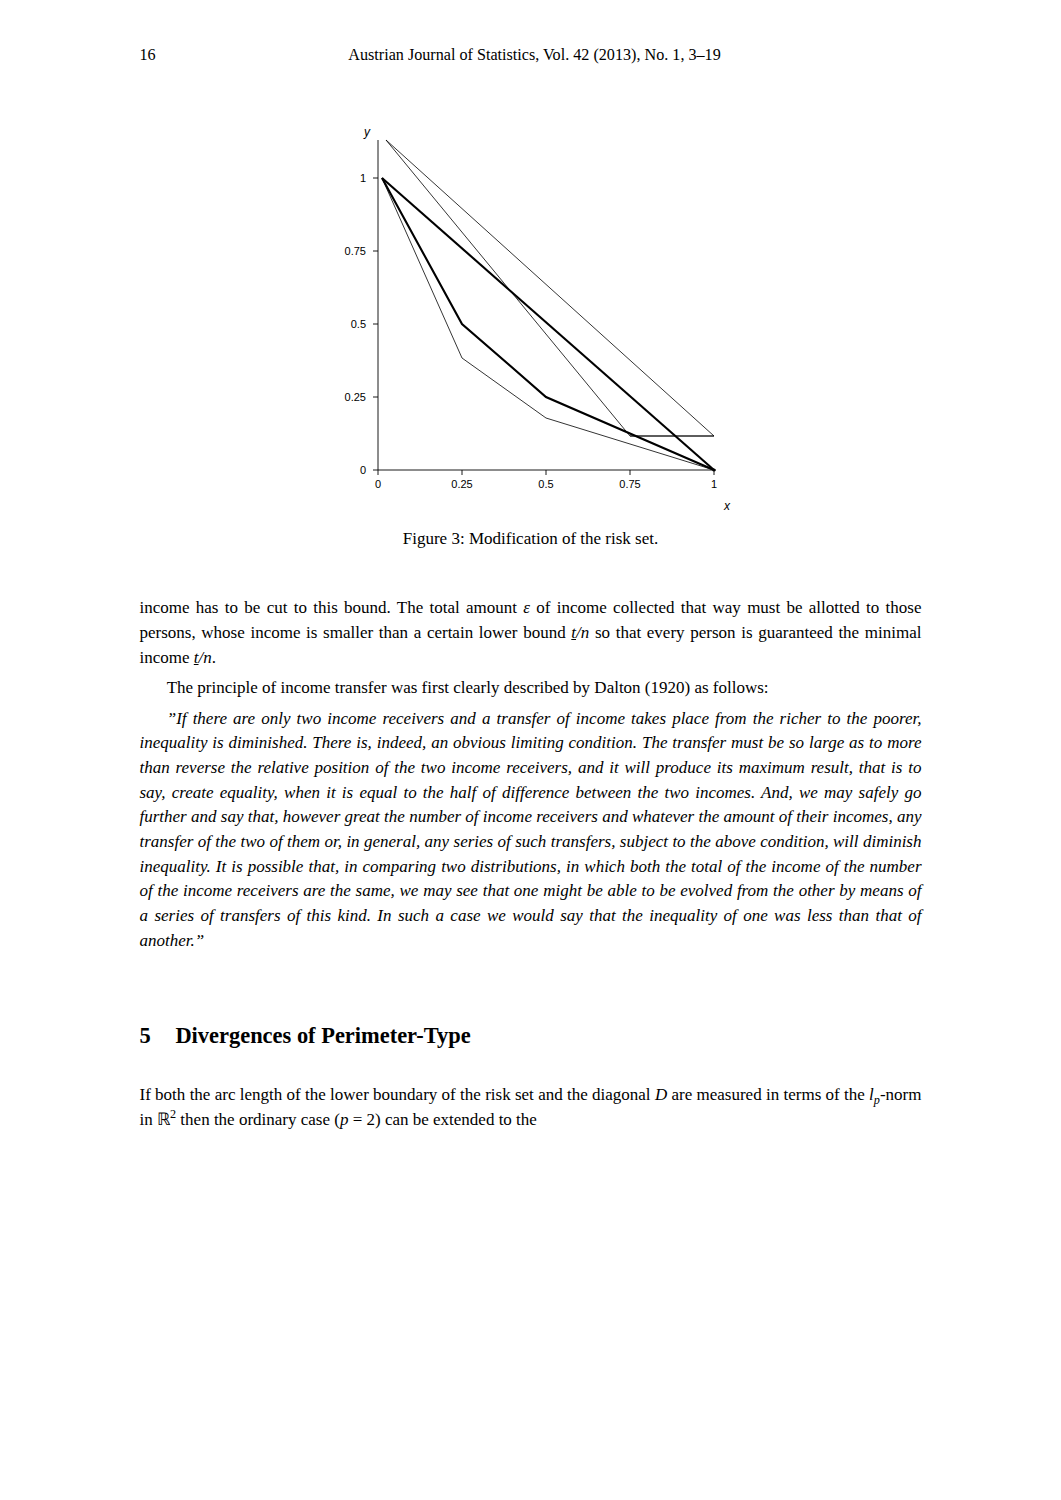16
Austrian Journal of Statistics, Vol. 42 (2013), No. 1, 3–19
y x 1 0.75 0.5 0.25 0 0 0.25 0.5 0.75 1
Figure 3: Modification of the risk set.
income has to be cut to this bound. The total amount ε of income collected that way must be allotted to those persons, whose income is smaller than a certain lower bound t/n so that every person is guaranteed the minimal income t/n.
The principle of income transfer was first clearly described by Dalton (1920) as follows:
”If there are only two income receivers and a transfer of income takes place from the richer to the poorer, inequality is diminished. There is, indeed, an obvious limiting condition. The transfer must be so large as to more than reverse the relative position of the two income receivers, and it will produce its maximum result, that is to say, create equality, when it is equal to the half of difference between the two incomes. And, we may safely go further and say that, however great the number of income receivers and whatever the amount of their incomes, any transfer of the two of them or, in general, any series of such transfers, subject to the above condition, will diminish inequality. It is possible that, in comparing two distributions, in which both the total of the income of the number of the income receivers are the same, we may see that one might be able to be evolved from the other by means of a series of transfers of this kind. In such a case we would say that the inequality of one was less than that of another.”
5 Divergences of Perimeter-Type
If both the arc length of the lower boundary of the risk set and the diagonal D are measured in terms of the lp-norm in ℝ2 then the ordinary case (p = 2) can be extended to the